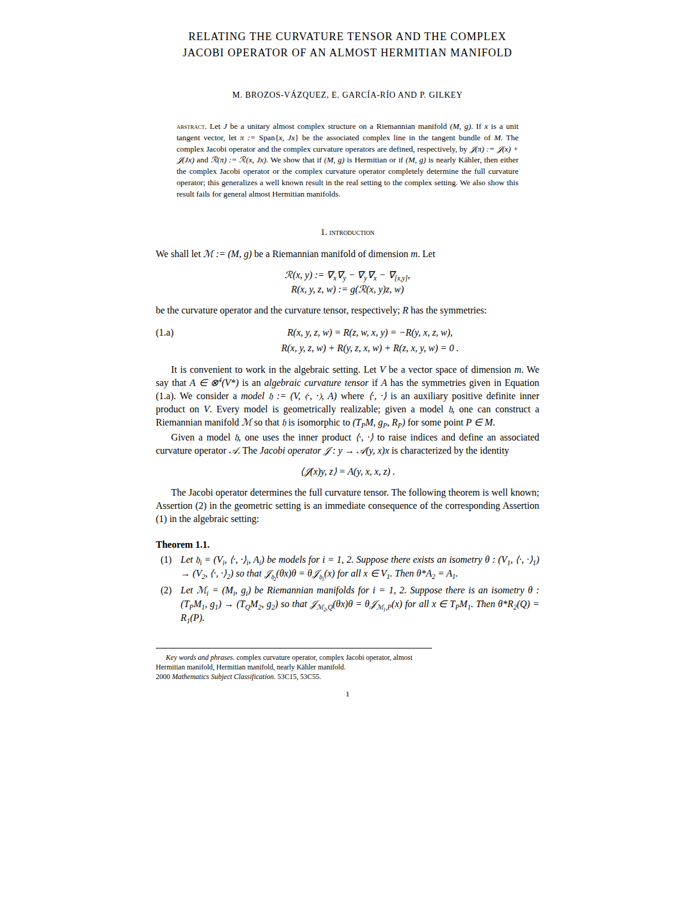Relating the Curvature Tensor and the Complex
Jacobi Operator of an Almost Hermitian Manifold
M. Brozos-Vázquez, E. García-Río and P. Gilkey
Abstract. Let J be a unitary almost complex structure on a Riemannian manifold (M, g). If x is a unit tangent vector, let π := Span{x, Jx} be the associated complex line in the tangent bundle of M. The complex Jacobi operator and the complex curvature operators are defined, respectively, by 𝒥(π) := 𝒥(x) + 𝒥(Jx) and ℛ(π) := ℛ(x, Jx). We show that if (M, g) is Hermitian or if (M, g) is nearly Kähler, then either the complex Jacobi operator or the complex curvature operator completely determine the full curvature operator; this generalizes a well known result in the real setting to the complex setting. We also show this result fails for general almost Hermitian manifolds.
1. Introduction
We shall let ℳ := (M, g) be a Riemannian manifold of dimension m. Let
ℛ(x, y) := ∇x∇y − ∇y∇x − ∇[x,y], R(x, y, z, w) := g(ℛ(x, y)z, w)
be the curvature operator and the curvature tensor, respectively; R has the symmetries:
(1.a)
R(x, y, z, w) = R(z, w, x, y) = −R(y, x, z, w), R(x, y, z, w) + R(y, z, x, w) + R(z, x, y, w) = 0 .
It is convenient to work in the algebraic setting. Let V be a vector space of dimension m. We say that A ∈ ⊗4(V*) is an algebraic curvature tensor if A has the symmetries given in Equation (1.a). We consider a model 𝔥 := (V, ⟨·, ·⟩, A) where ⟨·, ·⟩ is an auxiliary positive definite inner product on V. Every model is geometrically realizable; given a model 𝔥, one can construct a Riemannian manifold ℳ so that 𝔥 is isomorphic to (TPM, gP, RP) for some point P ∈ M.
Given a model 𝔥, one uses the inner product ⟨·, ·⟩ to raise indices and define an associated curvature operator 𝒜. The Jacobi operator 𝒥 : y → 𝒜(y, x)x is characterized by the identity
⟨𝒥(x)y, z⟩ = A(y, x, x, z) .
The Jacobi operator determines the full curvature tensor. The following theorem is well known; Assertion (2) in the geometric setting is an immediate consequence of the corresponding Assertion (1) in the algebraic setting:
Theorem 1.1.
Let 𝔥i = (Vi, ⟨·, ·⟩i, Ai) be models for i = 1, 2. Suppose there exists an isometry θ : (V1, ⟨·, ·⟩1) → (V2, ⟨·, ·⟩2) so that 𝒥𝔥2(θx)θ = θ𝒥𝔥1(x) for all x ∈ V1. Then θ*A2 = A1.
Let ℳi = (Mi, gi) be Riemannian manifolds for i = 1, 2. Suppose there is an isometry θ : (TPM1, g1) → (TQM2, g2) so that 𝒥ℳ2,Q(θx)θ = θ𝒥ℳ1,P(x) for all x ∈ TPM1. Then θ*R2(Q) = R1(P).
Key words and phrases. complex curvature operator, complex Jacobi operator, almost Hermitian manifold, Hermitian manifold, nearly Kähler manifold.
2000 Mathematics Subject Classification. 53C15, 53C55.
1